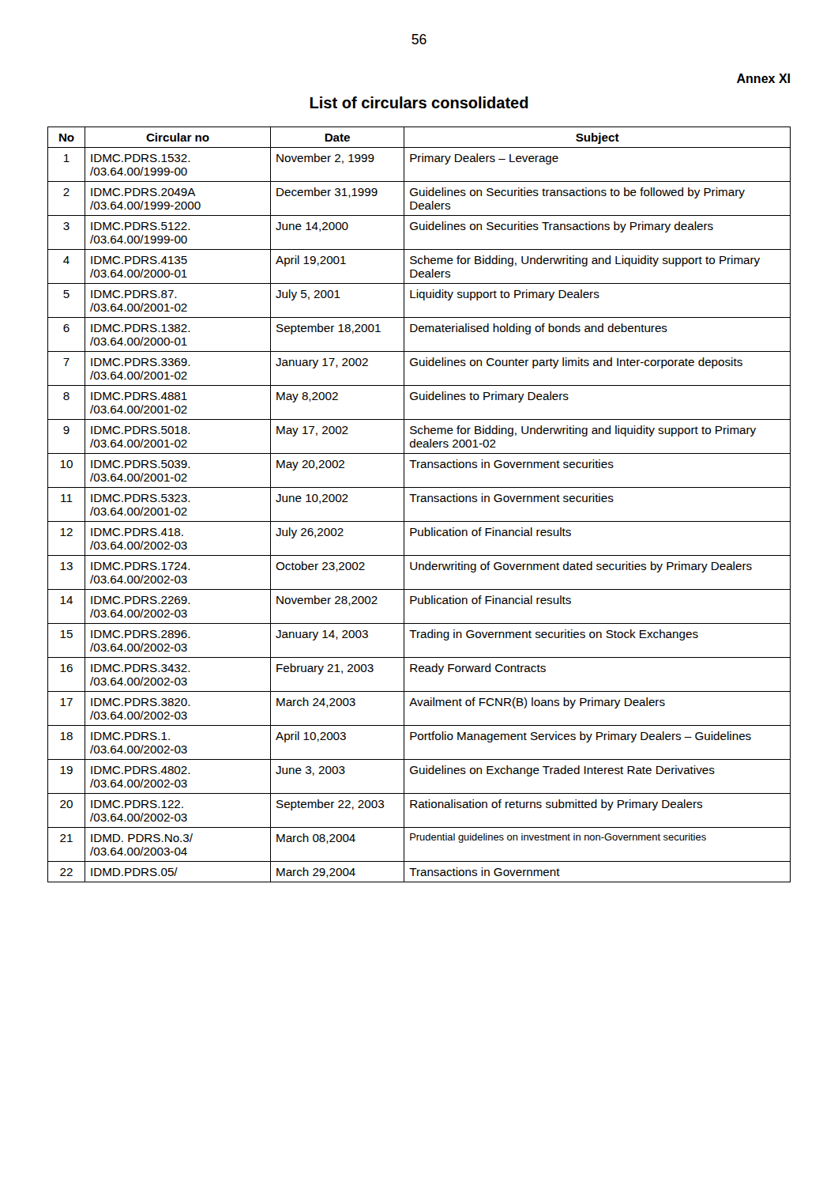56
Annex XI
List of circulars consolidated
| No | Circular no | Date | Subject |
| --- | --- | --- | --- |
| 1 | IDMC.PDRS.1532. /03.64.00/1999-00 | November 2, 1999 | Primary Dealers – Leverage |
| 2 | IDMC.PDRS.2049A /03.64.00/1999-2000 | December 31,1999 | Guidelines on Securities transactions to be followed by Primary Dealers |
| 3 | IDMC.PDRS.5122. /03.64.00/1999-00 | June 14,2000 | Guidelines on Securities Transactions by Primary dealers |
| 4 | IDMC.PDRS.4135 /03.64.00/2000-01 | April 19,2001 | Scheme for Bidding, Underwriting and Liquidity support to Primary Dealers |
| 5 | IDMC.PDRS.87. /03.64.00/2001-02 | July 5, 2001 | Liquidity support to Primary Dealers |
| 6 | IDMC.PDRS.1382. /03.64.00/2000-01 | September 18,2001 | Dematerialised holding of bonds and debentures |
| 7 | IDMC.PDRS.3369. /03.64.00/2001-02 | January 17, 2002 | Guidelines on Counter party limits and Inter-corporate deposits |
| 8 | IDMC.PDRS.4881 /03.64.00/2001-02 | May 8,2002 | Guidelines to Primary Dealers |
| 9 | IDMC.PDRS.5018. /03.64.00/2001-02 | May 17, 2002 | Scheme for Bidding, Underwriting and liquidity support to Primary dealers 2001-02 |
| 10 | IDMC.PDRS.5039. /03.64.00/2001-02 | May 20,2002 | Transactions in Government securities |
| 11 | IDMC.PDRS.5323. /03.64.00/2001-02 | June 10,2002 | Transactions in Government securities |
| 12 | IDMC.PDRS.418. /03.64.00/2002-03 | July 26,2002 | Publication of Financial results |
| 13 | IDMC.PDRS.1724. /03.64.00/2002-03 | October 23,2002 | Underwriting of Government dated securities by Primary Dealers |
| 14 | IDMC.PDRS.2269. /03.64.00/2002-03 | November 28,2002 | Publication of Financial results |
| 15 | IDMC.PDRS.2896. /03.64.00/2002-03 | January 14, 2003 | Trading in Government securities on Stock Exchanges |
| 16 | IDMC.PDRS.3432. /03.64.00/2002-03 | February 21, 2003 | Ready Forward Contracts |
| 17 | IDMC.PDRS.3820. /03.64.00/2002-03 | March 24,2003 | Availment of FCNR(B) loans by Primary Dealers |
| 18 | IDMC.PDRS.1. /03.64.00/2002-03 | April 10,2003 | Portfolio Management Services by Primary Dealers – Guidelines |
| 19 | IDMC.PDRS.4802. /03.64.00/2002-03 | June 3, 2003 | Guidelines on Exchange Traded Interest Rate Derivatives |
| 20 | IDMC.PDRS.122. /03.64.00/2002-03 | September 22, 2003 | Rationalisation of returns submitted by Primary Dealers |
| 21 | IDMD. PDRS.No.3/ /03.64.00/2003-04 | March 08,2004 | Prudential guidelines on investment in non-Government securities |
| 22 | IDMD.PDRS.05/ | March 29,2004 | Transactions in Government |